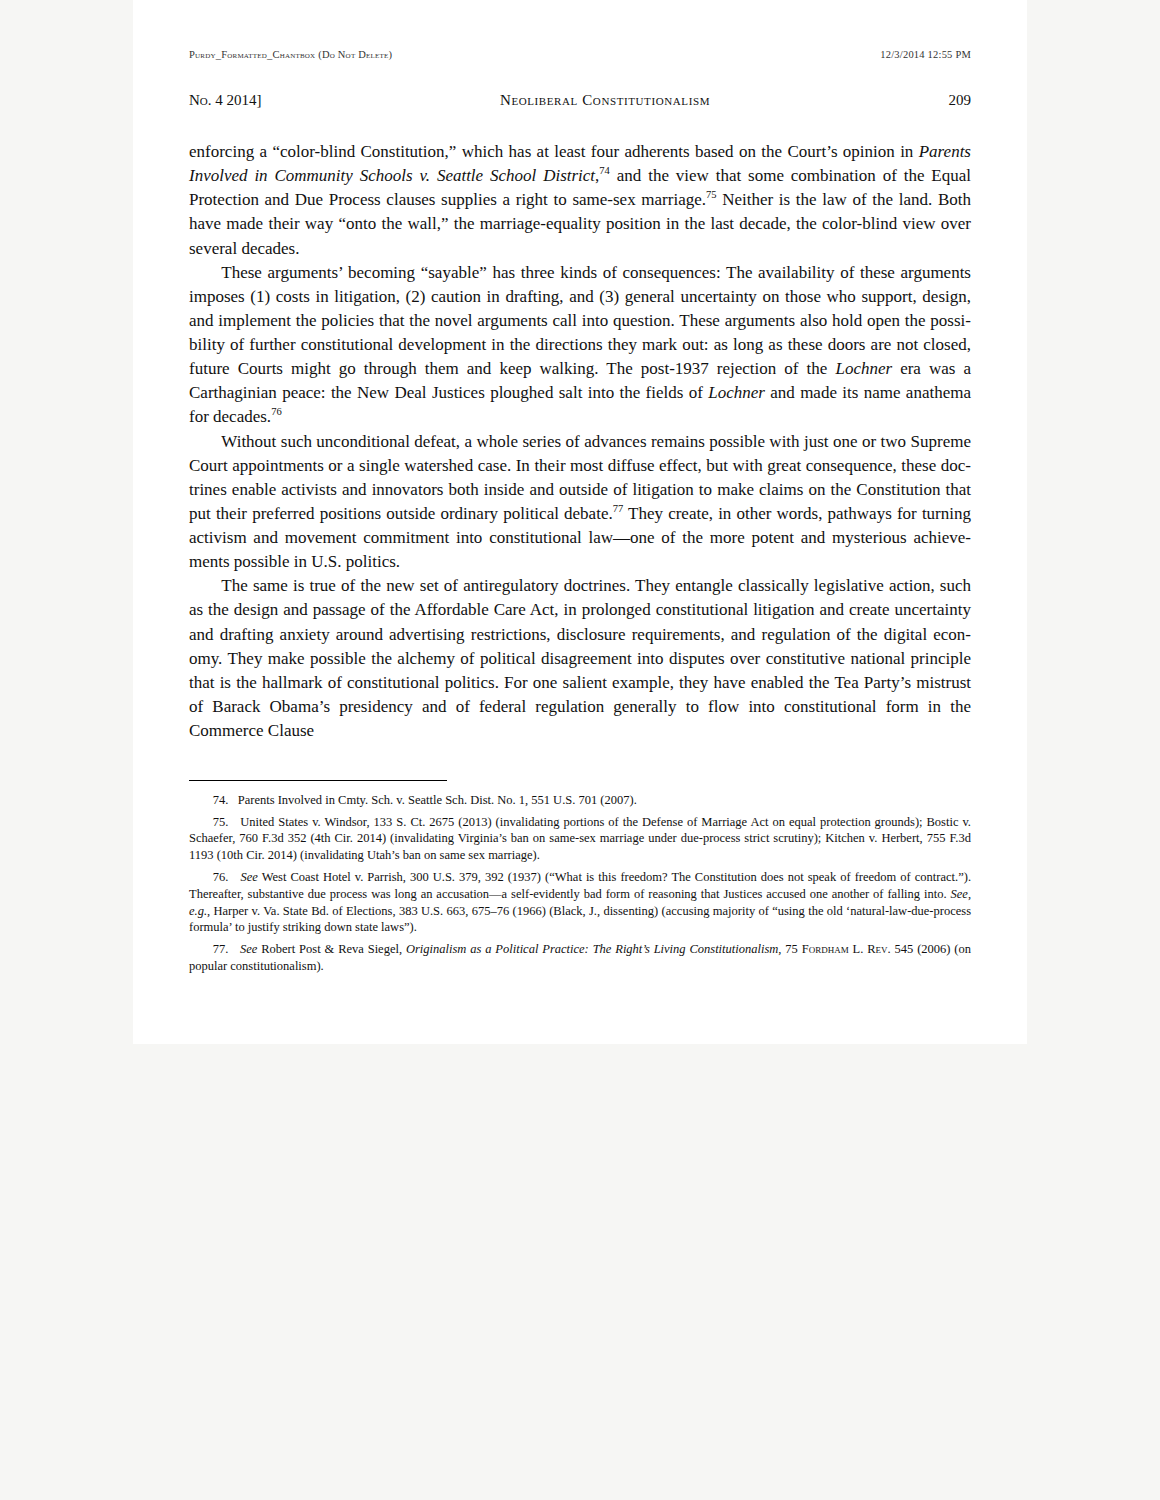Purdy_Formatted_Chantbox (Do Not Delete) 12/3/2014 12:55 PM
No. 4 2014] Neoliberal Constitutionalism 209
enforcing a “color-blind Constitution,” which has at least four adherents based on the Court’s opinion in Parents Involved in Community Schools v. Seattle School District,74 and the view that some combination of the Equal Protection and Due Process clauses supplies a right to same-sex marriage.75 Neither is the law of the land. Both have made their way “onto the wall,” the marriage-equality position in the last decade, the color-blind view over several decades.
These arguments’ becoming “sayable” has three kinds of consequences: The availability of these arguments imposes (1) costs in litigation, (2) caution in drafting, and (3) general uncertainty on those who support, design, and implement the policies that the novel arguments call into question. These arguments also hold open the possibility of further constitutional development in the directions they mark out: as long as these doors are not closed, future Courts might go through them and keep walking. The post-1937 rejection of the Lochner era was a Carthaginian peace: the New Deal Justices ploughed salt into the fields of Lochner and made its name anathema for decades.76
Without such unconditional defeat, a whole series of advances remains possible with just one or two Supreme Court appointments or a single watershed case. In their most diffuse effect, but with great consequence, these doctrines enable activists and innovators both inside and outside of litigation to make claims on the Constitution that put their preferred positions outside ordinary political debate.77 They create, in other words, pathways for turning activism and movement commitment into constitutional law—one of the more potent and mysterious achievements possible in U.S. politics.
The same is true of the new set of antiregulatory doctrines. They entangle classically legislative action, such as the design and passage of the Affordable Care Act, in prolonged constitutional litigation and create uncertainty and drafting anxiety around advertising restrictions, disclosure requirements, and regulation of the digital economy. They make possible the alchemy of political disagreement into disputes over constitutive national principle that is the hallmark of constitutional politics. For one salient example, they have enabled the Tea Party’s mistrust of Barack Obama’s presidency and of federal regulation generally to flow into constitutional form in the Commerce Clause
74. Parents Involved in Cmty. Sch. v. Seattle Sch. Dist. No. 1, 551 U.S. 701 (2007).
75. United States v. Windsor, 133 S. Ct. 2675 (2013) (invalidating portions of the Defense of Marriage Act on equal protection grounds); Bostic v. Schaefer, 760 F.3d 352 (4th Cir. 2014) (invalidating Virginia’s ban on same-sex marriage under due-process strict scrutiny); Kitchen v. Herbert, 755 F.3d 1193 (10th Cir. 2014) (invalidating Utah’s ban on same sex marriage).
76. See West Coast Hotel v. Parrish, 300 U.S. 379, 392 (1937) (“What is this freedom? The Constitution does not speak of freedom of contract.”). Thereafter, substantive due process was long an accusation—a self-evidently bad form of reasoning that Justices accused one another of falling into. See, e.g., Harper v. Va. State Bd. of Elections, 383 U.S. 663, 675–76 (1966) (Black, J., dissenting) (accusing majority of “using the old ‘natural-law-due-process formula’ to justify striking down state laws”).
77. See Robert Post & Reva Siegel, Originalism as a Political Practice: The Right’s Living Constitutionalism, 75 Fordham L. Rev. 545 (2006) (on popular constitutionalism).